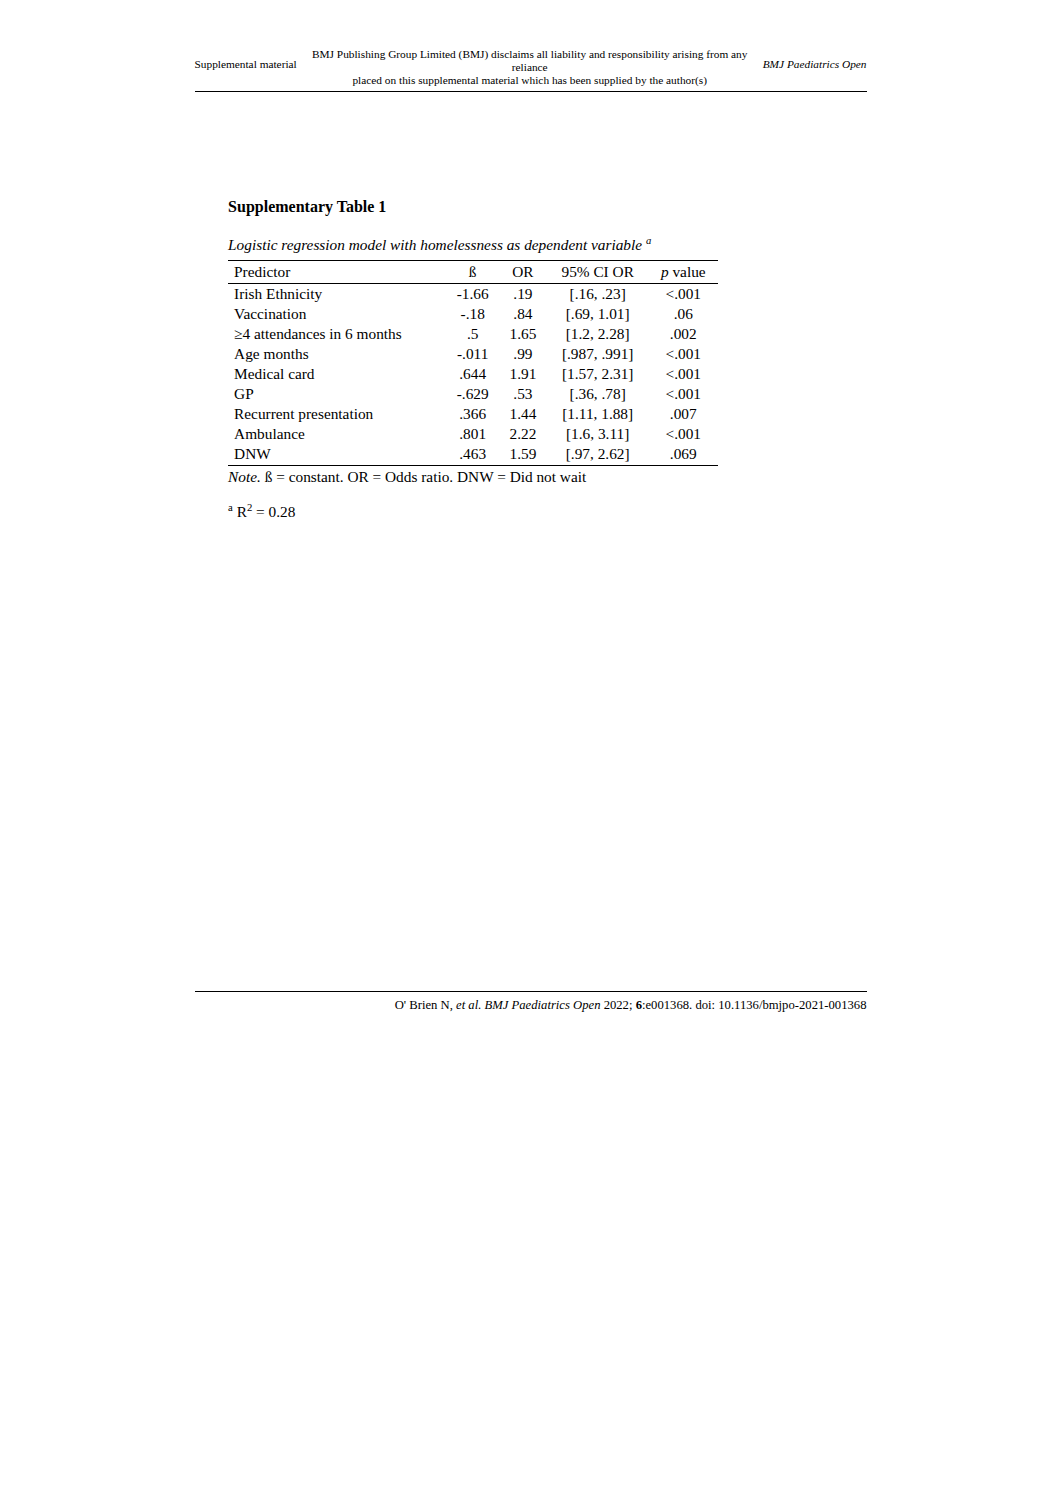Supplemental material
BMJ Publishing Group Limited (BMJ) disclaims all liability and responsibility arising from any reliance
placed on this supplemental material which has been supplied by the author(s)
BMJ Paediatrics Open
Supplementary Table 1
Logistic regression model with homelessness as dependent variable a
| Predictor | ß | OR | 95% CI OR | p value |
| --- | --- | --- | --- | --- |
| Irish Ethnicity | -1.66 | .19 | [.16, .23] | <.001 |
| Vaccination | -.18 | .84 | [.69, 1.01] | .06 |
| ≥4 attendances in 6 months | .5 | 1.65 | [1.2, 2.28] | .002 |
| Age months | -.011 | .99 | [.987, .991] | <.001 |
| Medical card | .644 | 1.91 | [1.57, 2.31] | <.001 |
| GP | -.629 | .53 | [.36, .78] | <.001 |
| Recurrent presentation | .366 | 1.44 | [1.11, 1.88] | .007 |
| Ambulance | .801 | 2.22 | [1.6, 3.11] | <.001 |
| DNW | .463 | 1.59 | [.97, 2.62] | .069 |
Note. ß = constant. OR = Odds ratio. DNW = Did not wait
a R2 = 0.28
O' Brien N, et al. BMJ Paediatrics Open 2022; 6:e001368. doi: 10.1136/bmjpo-2021-001368